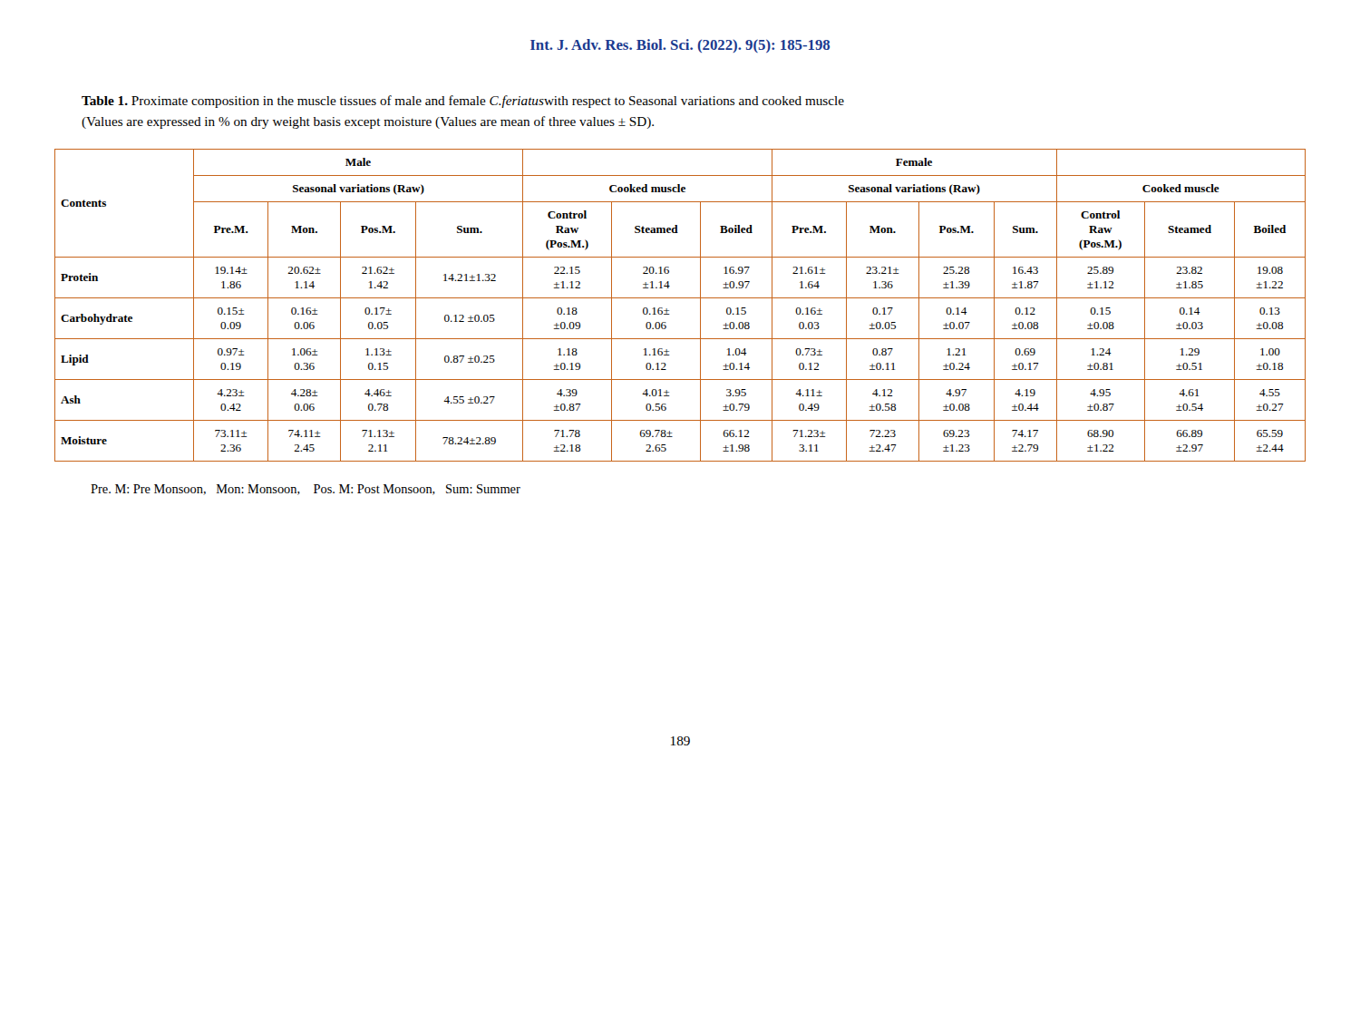Int. J. Adv. Res. Biol. Sci. (2022). 9(5): 185-198
Table 1. Proximate composition in the muscle tissues of male and female C.feriatuswith respect to Seasonal variations and cooked muscle
(Values are expressed in % on dry weight basis except moisture (Values are mean of three values ± SD).
| Contents | Male | | Female | |
| --- | --- | --- | --- | --- |
| Seasonal variations (Raw) | Cooked muscle | Seasonal variations (Raw) | Cooked muscle |
| Pre.M. | Mon. | Pos.M. | Sum. | Control Raw (Pos.M.) | Steamed | Boiled | Pre.M. | Mon. | Pos.M. | Sum. | Control Raw (Pos.M.) | Steamed | Boiled |
| Protein | 19.14± 1.86 | 20.62± 1.14 | 21.62± 1.42 | 14.21±1.32 | 22.15 ±1.12 | 20.16 ±1.14 | 16.97 ±0.97 | 21.61± 1.64 | 23.21± 1.36 | 25.28 ±1.39 | 16.43 ±1.87 | 25.89 ±1.12 | 23.82 ±1.85 | 19.08 ±1.22 |
| Carbohydrate | 0.15± 0.09 | 0.16± 0.06 | 0.17± 0.05 | 0.12 ±0.05 | 0.18 ±0.09 | 0.16± 0.06 | 0.15 ±0.08 | 0.16± 0.03 | 0.17 ±0.05 | 0.14 ±0.07 | 0.12 ±0.08 | 0.15 ±0.08 | 0.14 ±0.03 | 0.13 ±0.08 |
| Lipid | 0.97± 0.19 | 1.06± 0.36 | 1.13± 0.15 | 0.87 ±0.25 | 1.18 ±0.19 | 1.16± 0.12 | 1.04 ±0.14 | 0.73± 0.12 | 0.87 ±0.11 | 1.21 ±0.24 | 0.69 ±0.17 | 1.24 ±0.81 | 1.29 ±0.51 | 1.00 ±0.18 |
| Ash | 4.23± 0.42 | 4.28± 0.06 | 4.46± 0.78 | 4.55 ±0.27 | 4.39 ±0.87 | 4.01± 0.56 | 3.95 ±0.79 | 4.11± 0.49 | 4.12 ±0.58 | 4.97 ±0.08 | 4.19 ±0.44 | 4.95 ±0.87 | 4.61 ±0.54 | 4.55 ±0.27 |
| Moisture | 73.11± 2.36 | 74.11± 2.45 | 71.13± 2.11 | 78.24±2.89 | 71.78 ±2.18 | 69.78± 2.65 | 66.12 ±1.98 | 71.23± 3.11 | 72.23 ±2.47 | 69.23 ±1.23 | 74.17 ±2.79 | 68.90 ±1.22 | 66.89 ±2.97 | 65.59 ±2.44 |
Pre. M: Pre Monsoon, Mon: Monsoon, Pos. M: Post Monsoon, Sum: Summer
189